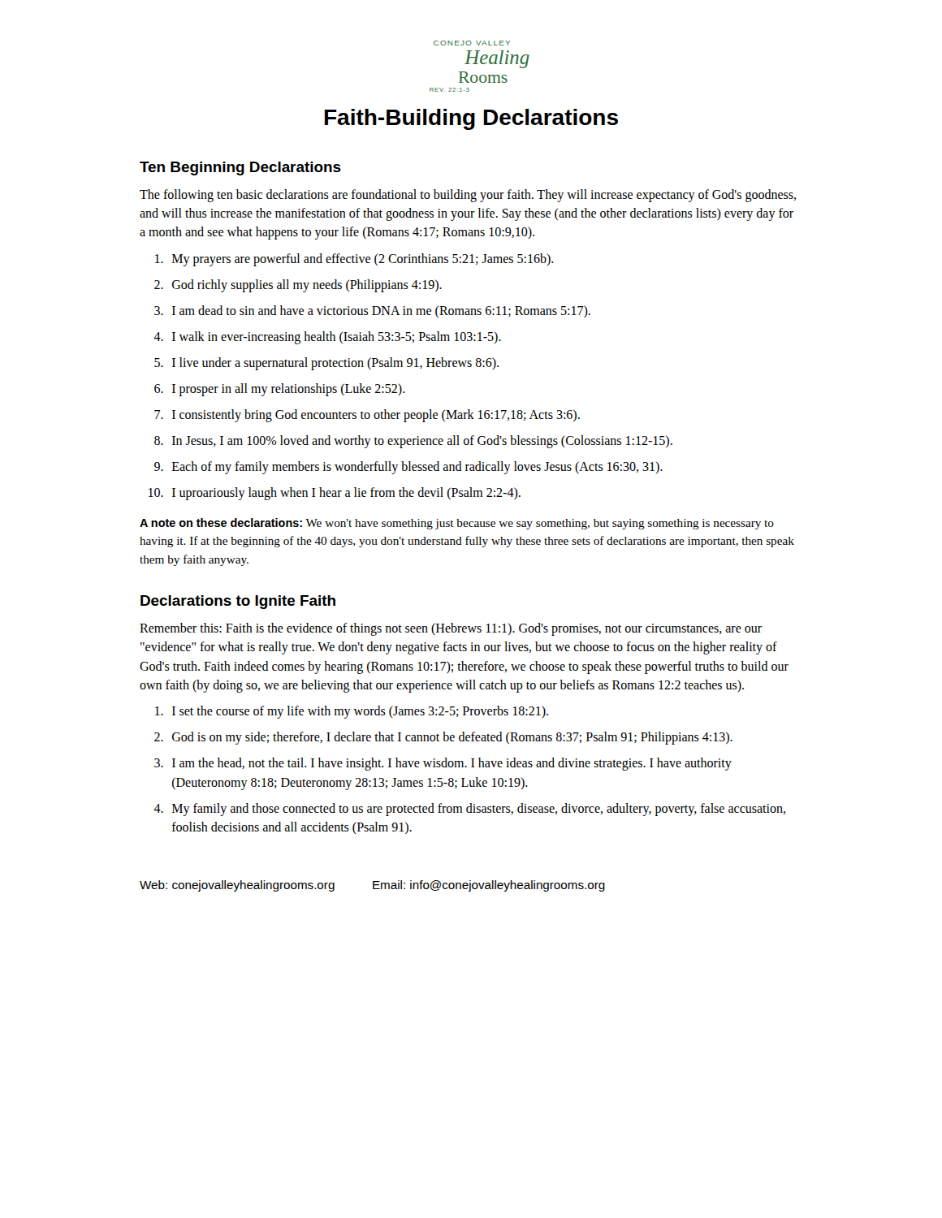Conejo Valley Healing Rooms REV. 22:1-3
Faith-Building Declarations
Ten Beginning Declarations
The following ten basic declarations are foundational to building your faith. They will increase expectancy of God's goodness, and will thus increase the manifestation of that goodness in your life. Say these (and the other declarations lists) every day for a month and see what happens to your life (Romans 4:17; Romans 10:9,10).
My prayers are powerful and effective (2 Corinthians 5:21; James 5:16b).
God richly supplies all my needs (Philippians 4:19).
I am dead to sin and have a victorious DNA in me (Romans 6:11; Romans 5:17).
I walk in ever-increasing health (Isaiah 53:3-5; Psalm 103:1-5).
I live under a supernatural protection (Psalm 91, Hebrews 8:6).
I prosper in all my relationships (Luke 2:52).
I consistently bring God encounters to other people (Mark 16:17,18; Acts 3:6).
In Jesus, I am 100% loved and worthy to experience all of God's blessings (Colossians 1:12-15).
Each of my family members is wonderfully blessed and radically loves Jesus (Acts 16:30, 31).
I uproariously laugh when I hear a lie from the devil (Psalm 2:2-4).
A note on these declarations: We won't have something just because we say something, but saying something is necessary to having it. If at the beginning of the 40 days, you don't understand fully why these three sets of declarations are important, then speak them by faith anyway.
Declarations to Ignite Faith
Remember this: Faith is the evidence of things not seen (Hebrews 11:1). God's promises, not our circumstances, are our "evidence" for what is really true. We don't deny negative facts in our lives, but we choose to focus on the higher reality of God's truth. Faith indeed comes by hearing (Romans 10:17); therefore, we choose to speak these powerful truths to build our own faith (by doing so, we are believing that our experience will catch up to our beliefs as Romans 12:2 teaches us).
I set the course of my life with my words (James 3:2-5; Proverbs 18:21).
God is on my side; therefore, I declare that I cannot be defeated (Romans 8:37; Psalm 91; Philippians 4:13).
I am the head, not the tail. I have insight. I have wisdom. I have ideas and divine strategies. I have authority (Deuteronomy 8:18; Deuteronomy 28:13; James 1:5-8; Luke 10:19).
My family and those connected to us are protected from disasters, disease, divorce, adultery, poverty, false accusation, foolish decisions and all accidents (Psalm 91).
Web: conejovalleyhealingrooms.org Email: info@conejovalleyhealingrooms.org